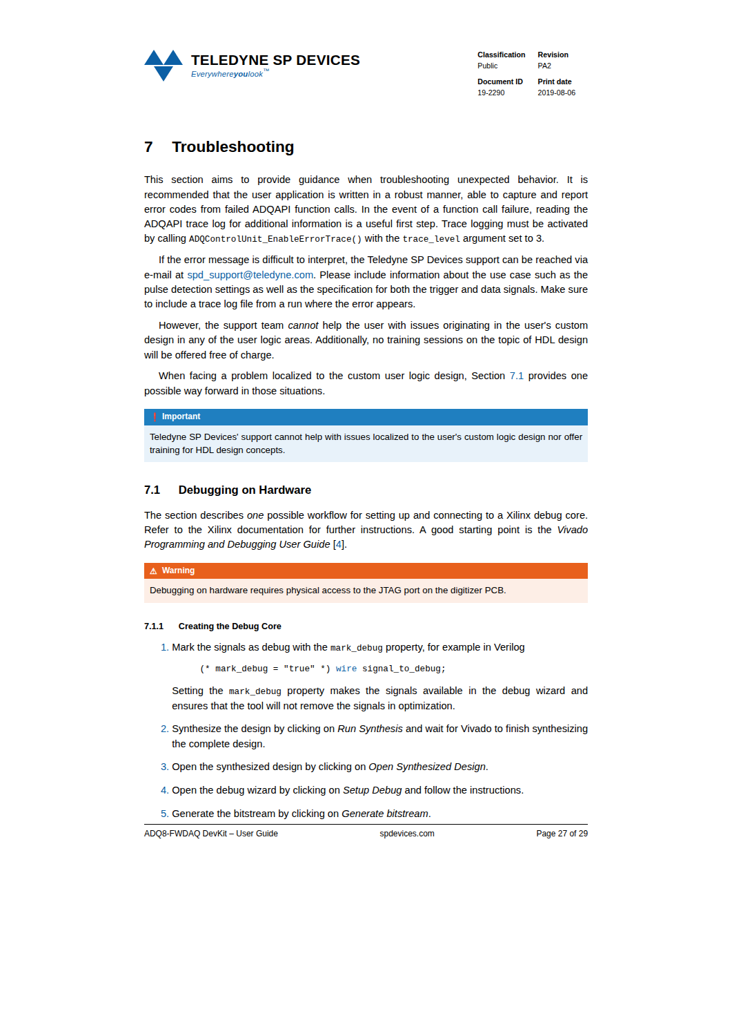TELEDYNE SP DEVICES
Everywhereyoulook™
| Classification | Revision |
| Public | PA2 |
| Document ID | Print date |
| 19-2290 | 2019-08-06 |
7 Troubleshooting
This section aims to provide guidance when troubleshooting unexpected behavior. It is recommended that the user application is written in a robust manner, able to capture and report error codes from failed ADQAPI function calls. In the event of a function call failure, reading the ADQAPI trace log for additional information is a useful first step. Trace logging must be activated by calling ADQControlUnit_EnableErrorTrace() with the trace_level argument set to 3.
If the error message is difficult to interpret, the Teledyne SP Devices support can be reached via e-mail at spd_support@teledyne.com. Please include information about the use case such as the pulse detection settings as well as the specification for both the trigger and data signals. Make sure to include a trace log file from a run where the error appears.
However, the support team cannot help the user with issues originating in the user's custom design in any of the user logic areas. Additionally, no training sessions on the topic of HDL design will be offered free of charge.
When facing a problem localized to the custom user logic design, Section 7.1 provides one possible way forward in those situations.
❗ Important
Teledyne SP Devices' support cannot help with issues localized to the user's custom logic design nor offer training for HDL design concepts.
7.1 Debugging on Hardware
The section describes one possible workflow for setting up and connecting to a Xilinx debug core. Refer to the Xilinx documentation for further instructions. A good starting point is the Vivado Programming and Debugging User Guide [4].
⚠ Warning
Debugging on hardware requires physical access to the JTAG port on the digitizer PCB.
7.1.1 Creating the Debug Core
Mark the signals as debug with the mark_debug property, for example in Verilog
(* mark_debug = "true" *) wire signal_to_debug;
Setting the mark_debug property makes the signals available in the debug wizard and ensures that the tool will not remove the signals in optimization.
Synthesize the design by clicking on Run Synthesis and wait for Vivado to finish synthesizing the complete design.
Open the synthesized design by clicking on Open Synthesized Design.
Open the debug wizard by clicking on Setup Debug and follow the instructions.
Generate the bitstream by clicking on Generate bitstream.
ADQ8-FWDAQ DevKit – User Guide
spdevices.com
Page 27 of 29